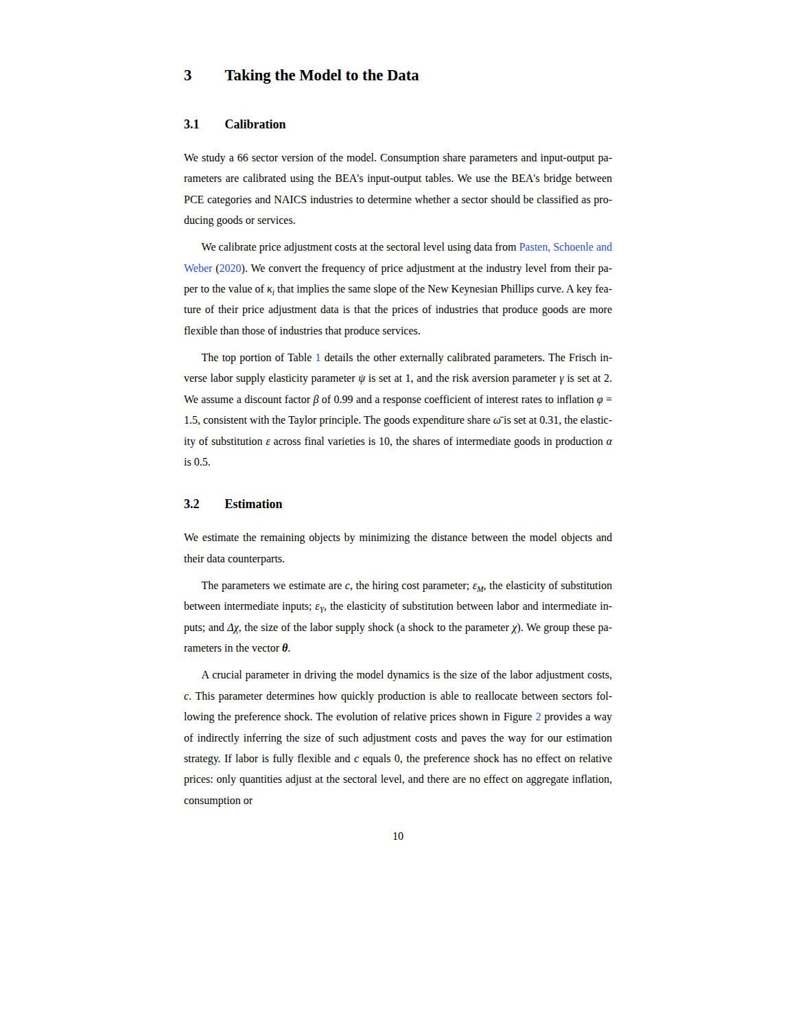3 Taking the Model to the Data
3.1 Calibration
We study a 66 sector version of the model. Consumption share parameters and input-output parameters are calibrated using the BEA's input-output tables. We use the BEA's bridge between PCE categories and NAICS industries to determine whether a sector should be classified as producing goods or services.
We calibrate price adjustment costs at the sectoral level using data from Pasten, Schoenle and Weber (2020). We convert the frequency of price adjustment at the industry level from their paper to the value of κi that implies the same slope of the New Keynesian Phillips curve. A key feature of their price adjustment data is that the prices of industries that produce goods are more flexible than those of industries that produce services.
The top portion of Table 1 details the other externally calibrated parameters. The Frisch inverse labor supply elasticity parameter ψ is set at 1, and the risk aversion parameter γ is set at 2. We assume a discount factor β of 0.99 and a response coefficient of interest rates to inflation φ = 1.5, consistent with the Taylor principle. The goods expenditure share ω̄ is set at 0.31, the elasticity of substitution ε across final varieties is 10, the shares of intermediate goods in production α is 0.5.
3.2 Estimation
We estimate the remaining objects by minimizing the distance between the model objects and their data counterparts.
The parameters we estimate are c, the hiring cost parameter; εM, the elasticity of substitution between intermediate inputs; εY, the elasticity of substitution between labor and intermediate inputs; and Δχ, the size of the labor supply shock (a shock to the parameter χ). We group these parameters in the vector θ.
A crucial parameter in driving the model dynamics is the size of the labor adjustment costs, c. This parameter determines how quickly production is able to reallocate between sectors following the preference shock. The evolution of relative prices shown in Figure 2 provides a way of indirectly inferring the size of such adjustment costs and paves the way for our estimation strategy. If labor is fully flexible and c equals 0, the preference shock has no effect on relative prices: only quantities adjust at the sectoral level, and there are no effect on aggregate inflation, consumption or
10